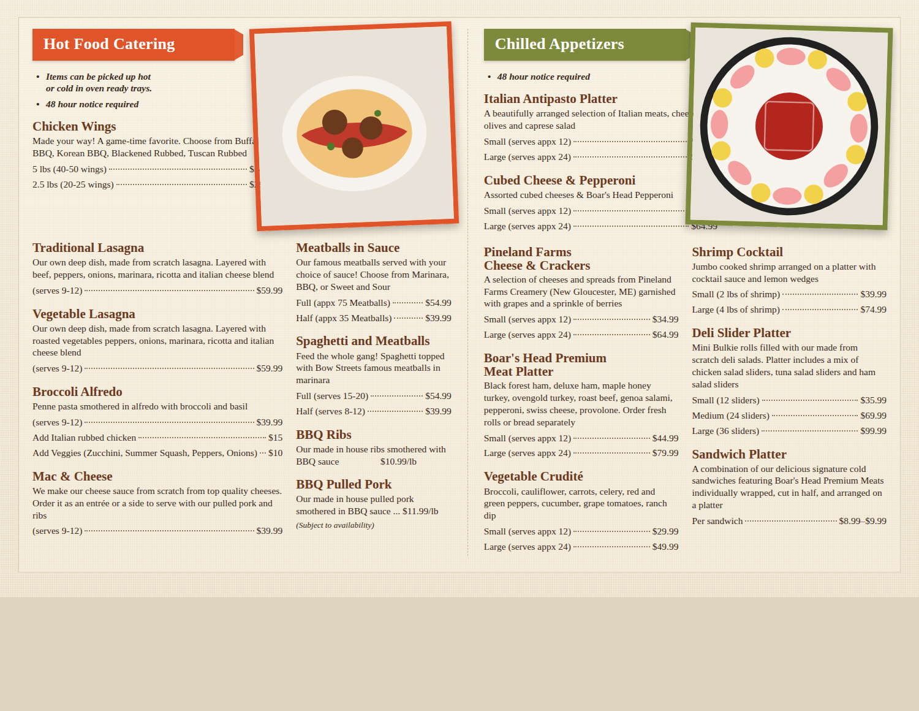Hot Food Catering
Items can be picked up hot
or cold in oven ready trays.
48 hour notice required
Chicken Wings
Made your way! A game-time favorite. Choose from Buffalo, BBQ, Korean BBQ, Blackened Rubbed, Tuscan Rubbed
5 lbs (40-50 wings) $54.99
2.5 lbs (20-25 wings) $29.99
Traditional Lasagna
Our own deep dish, made from scratch lasagna. Layered with beef, peppers, onions, marinara, ricotta and italian cheese blend
(serves 9-12) $59.99
Vegetable Lasagna
Our own deep dish, made from scratch lasagna. Layered with roasted vegetables peppers, onions, marinara, ricotta and italian cheese blend
(serves 9-12) $59.99
Broccoli Alfredo
Penne pasta smothered in alfredo with broccoli and basil
(serves 9-12) $39.99
Add Italian rubbed chicken $15
Add Veggies (Zucchini, Summer Squash, Peppers, Onions) $10
Mac & Cheese
We make our cheese sauce from scratch from top quality cheeses. Order it as an entrée or a side to serve with our pulled pork and ribs
(serves 9-12) $39.99
Meatballs in Sauce
Our famous meatballs served with your choice of sauce! Choose from Marinara, BBQ, or Sweet and Sour
Full (appx 75 Meatballs) $54.99
Half (appx 35 Meatballs) $39.99
Spaghetti and Meatballs
Feed the whole gang! Spaghetti topped with Bow Streets famous meatballs in marinara
Full (serves 15-20) $54.99
Half (serves 8-12) $39.99
BBQ Ribs
Our made in house ribs smothered with BBQ sauce $10.99/lb
BBQ Pulled Pork
Our made in house pulled pork smothered in BBQ sauce ... $11.99/lb
(Subject to availability)
Chilled Appetizers
48 hour notice required
Italian Antipasto Platter
A beautifully arranged selection of Italian meats, cheeses, olives and caprese salad
Small (serves appx 12) $44.99
Large (serves appx 24) $79.99
Cubed Cheese & Pepperoni
Assorted cubed cheeses & Boar's Head Pepperoni
Small (serves appx 12) $34.99
Large (serves appx 24) $64.99
Pineland Farms
Cheese & Crackers
A selection of cheeses and spreads from Pineland Farms Creamery (New Gloucester, ME) garnished with grapes and a sprinkle of berries
Small (serves appx 12) $34.99
Large (serves appx 24) $64.99
Boar's Head Premium
Meat Platter
Black forest ham, deluxe ham, maple honey turkey, ovengold turkey, roast beef, genoa salami, pepperoni, swiss cheese, provolone. Order fresh rolls or bread separately
Small (serves appx 12) $44.99
Large (serves appx 24) $79.99
Vegetable Crudité
Broccoli, cauliflower, carrots, celery, red and green peppers, cucumber, grape tomatoes, ranch dip
Small (serves appx 12) $29.99
Large (serves appx 24) $49.99
Shrimp Cocktail
Jumbo cooked shrimp arranged on a platter with cocktail sauce and lemon wedges
Small (2 lbs of shrimp) $39.99
Large (4 lbs of shrimp) $74.99
Deli Slider Platter
Mini Bulkie rolls filled with our made from scratch deli salads. Platter includes a mix of chicken salad sliders, tuna salad sliders and ham salad sliders
Small (12 sliders) $35.99
Medium (24 sliders) $69.99
Large (36 sliders) $99.99
Sandwich Platter
A combination of our delicious signature cold sandwiches featuring Boar's Head Premium Meats individually wrapped, cut in half, and arranged on a platter
Per sandwich $8.99–$9.99